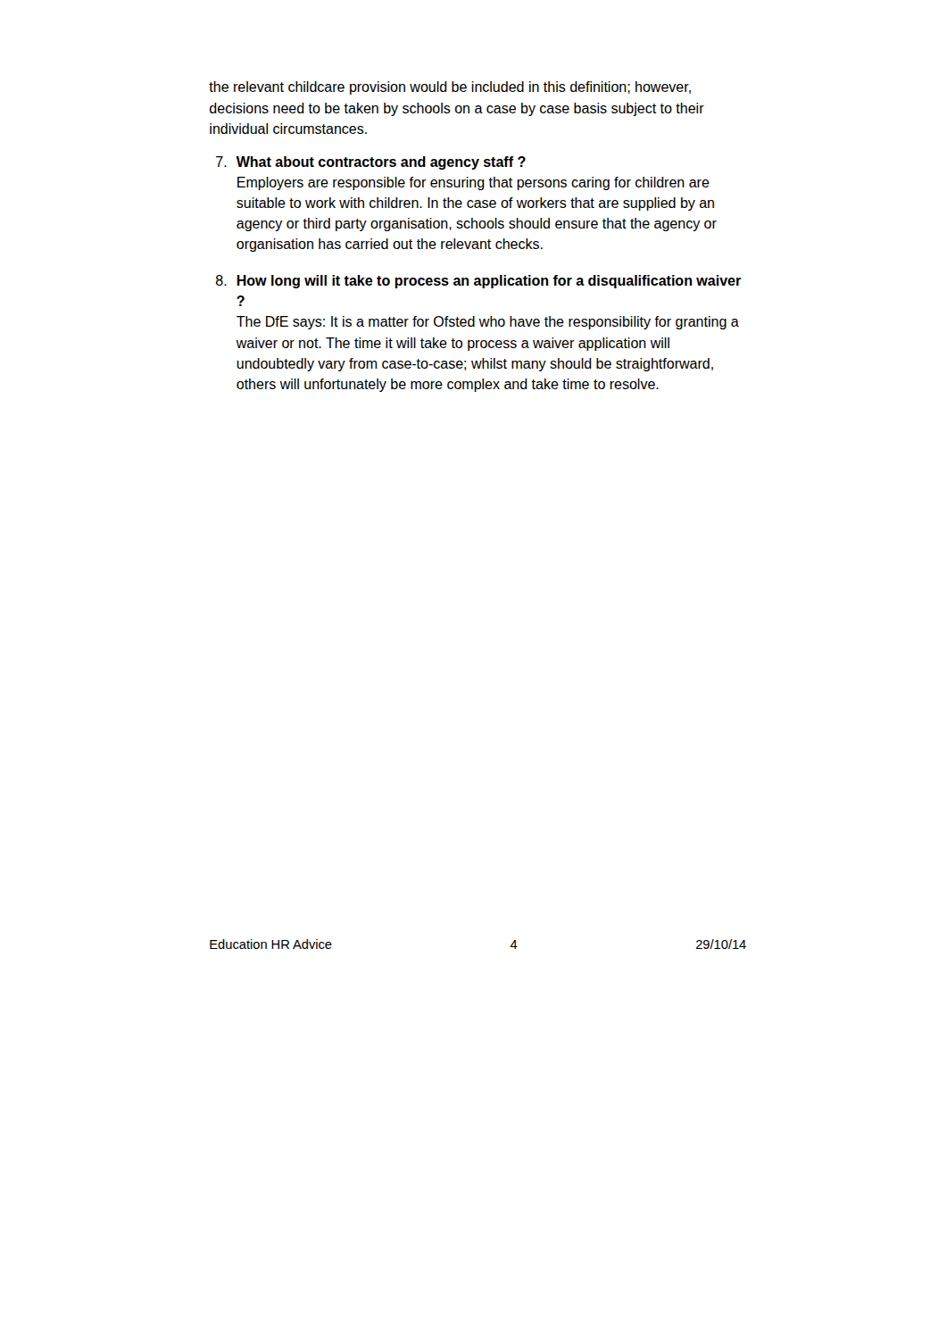the relevant childcare provision would be included in this definition; however, decisions need to be taken by schools on a case by case basis subject to their individual circumstances.
What about contractors and agency staff ?
Employers are responsible for ensuring that persons caring for children are suitable to work with children. In the case of workers that are supplied by an agency or third party organisation, schools should ensure that the agency or organisation has carried out the relevant checks.
How long will it take to process an application for a disqualification waiver ?
The DfE says: It is a matter for Ofsted who have the responsibility for granting a waiver or not. The time it will take to process a waiver application will undoubtedly vary from case-to-case; whilst many should be straightforward, others will unfortunately be more complex and take time to resolve.
Education HR Advice 4 29/10/14